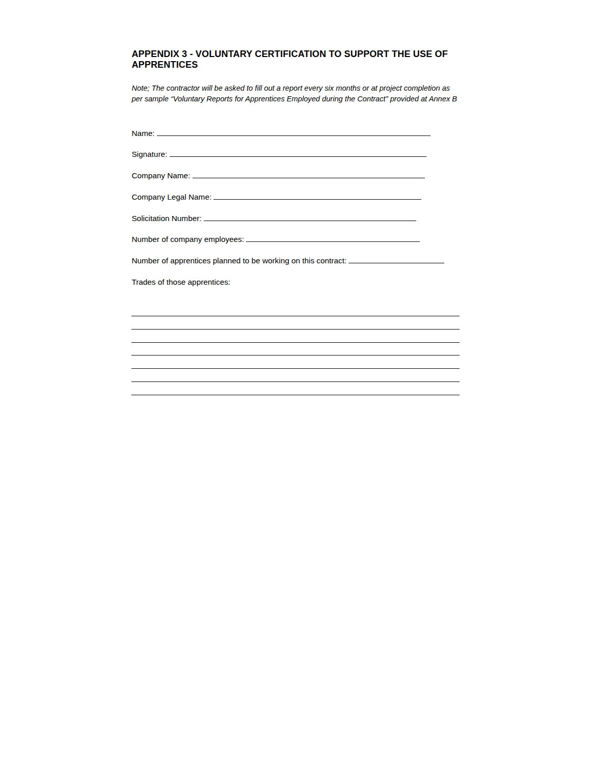APPENDIX 3 - VOLUNTARY CERTIFICATION TO SUPPORT THE USE OF APPRENTICES
Note; The contractor will be asked to fill out a report every six months or at project completion as per sample “Voluntary Reports for Apprentices Employed during the Contract” provided at Annex B
Name:
Signature:
Company Name:
Company Legal Name:
Solicitation Number:
Number of company employees:
Number of apprentices planned to be working on this contract:
Trades of those apprentices: